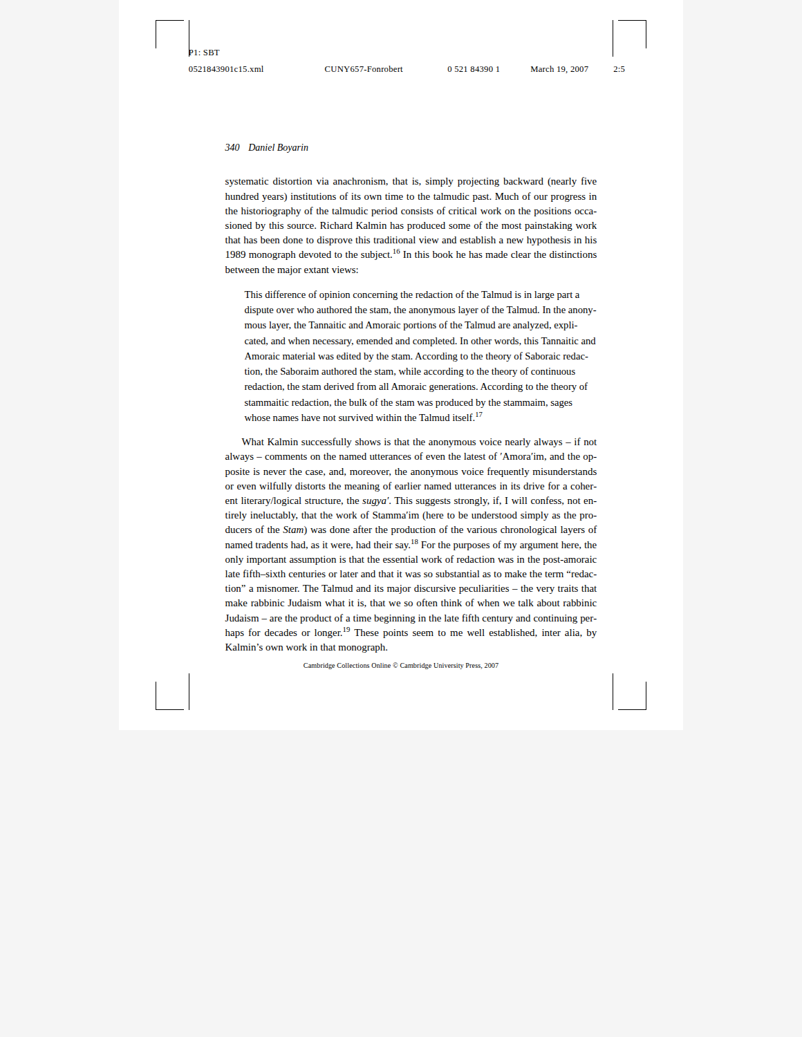P1: SBT
0521843901c15.xml CUNY657-Fonrobert 0 521 84390 1 March 19, 20072:5
340 Daniel Boyarin
systematic distortion via anachronism, that is, simply projecting backward (nearly five hundred years) institutions of its own time to the talmudic past. Much of our progress in the historiography of the talmudic period consists of critical work on the positions occasioned by this source. Richard Kalmin has produced some of the most painstaking work that has been done to disprove this traditional view and establish a new hypothesis in his 1989 monograph devoted to the subject.16 In this book he has made clear the distinctions between the major extant views:
This difference of opinion concerning the redaction of the Talmud is in large part a dispute over who authored the stam, the anonymous layer of the Talmud. In the anonymous layer, the Tannaitic and Amoraic portions of the Talmud are analyzed, explicated, and when necessary, emended and completed. In other words, this Tannaitic and Amoraic material was edited by the stam. According to the theory of Saboraic redaction, the Saboraim authored the stam, while according to the theory of continuous redaction, the stam derived from all Amoraic generations. According to the theory of stammaitic redaction, the bulk of the stam was produced by the stammaim, sages whose names have not survived within the Talmud itself.17
What Kalmin successfully shows is that the anonymous voice nearly always – if not always – comments on the named utterances of even the latest of ′Amora′im, and the opposite is never the case, and, moreover, the anonymous voice frequently misunderstands or even wilfully distorts the meaning of earlier named utterances in its drive for a coherent literary/logical structure, the sugya′. This suggests strongly, if, I will confess, not entirely ineluctably, that the work of Stamma′im (here to be understood simply as the producers of the Stam) was done after the production of the various chronological layers of named tradents had, as it were, had their say.18 For the purposes of my argument here, the only important assumption is that the essential work of redaction was in the post-amoraic late fifth–sixth centuries or later and that it was so substantial as to make the term “redaction” a misnomer. The Talmud and its major discursive peculiarities – the very traits that make rabbinic Judaism what it is, that we so often think of when we talk about rabbinic Judaism – are the product of a time beginning in the late fifth century and continuing perhaps for decades or longer.19 These points seem to me well established, inter alia, by Kalmin’s own work in that monograph.
Cambridge Collections Online © Cambridge University Press, 2007